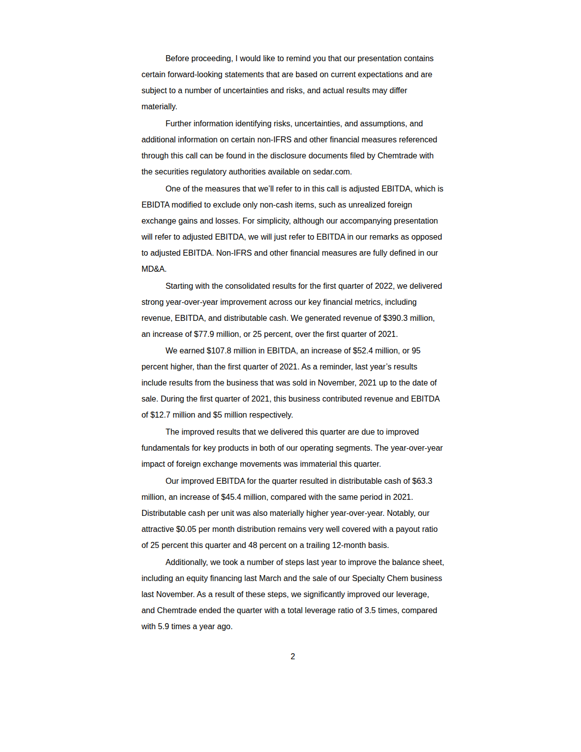Before proceeding, I would like to remind you that our presentation contains certain forward-looking statements that are based on current expectations and are subject to a number of uncertainties and risks, and actual results may differ materially.
Further information identifying risks, uncertainties, and assumptions, and additional information on certain non-IFRS and other financial measures referenced through this call can be found in the disclosure documents filed by Chemtrade with the securities regulatory authorities available on sedar.com.
One of the measures that we’ll refer to in this call is adjusted EBITDA, which is EBIDTA modified to exclude only non-cash items, such as unrealized foreign exchange gains and losses. For simplicity, although our accompanying presentation will refer to adjusted EBITDA, we will just refer to EBITDA in our remarks as opposed to adjusted EBITDA. Non-IFRS and other financial measures are fully defined in our MD&A.
Starting with the consolidated results for the first quarter of 2022, we delivered strong year-over-year improvement across our key financial metrics, including revenue, EBITDA, and distributable cash. We generated revenue of $390.3 million, an increase of $77.9 million, or 25 percent, over the first quarter of 2021.
We earned $107.8 million in EBITDA, an increase of $52.4 million, or 95 percent higher, than the first quarter of 2021. As a reminder, last year’s results include results from the business that was sold in November, 2021 up to the date of sale. During the first quarter of 2021, this business contributed revenue and EBITDA of $12.7 million and $5 million respectively.
The improved results that we delivered this quarter are due to improved fundamentals for key products in both of our operating segments. The year-over-year impact of foreign exchange movements was immaterial this quarter.
Our improved EBITDA for the quarter resulted in distributable cash of $63.3 million, an increase of $45.4 million, compared with the same period in 2021. Distributable cash per unit was also materially higher year-over-year. Notably, our attractive $0.05 per month distribution remains very well covered with a payout ratio of 25 percent this quarter and 48 percent on a trailing 12-month basis.
Additionally, we took a number of steps last year to improve the balance sheet, including an equity financing last March and the sale of our Specialty Chem business last November. As a result of these steps, we significantly improved our leverage, and Chemtrade ended the quarter with a total leverage ratio of 3.5 times, compared with 5.9 times a year ago.
2